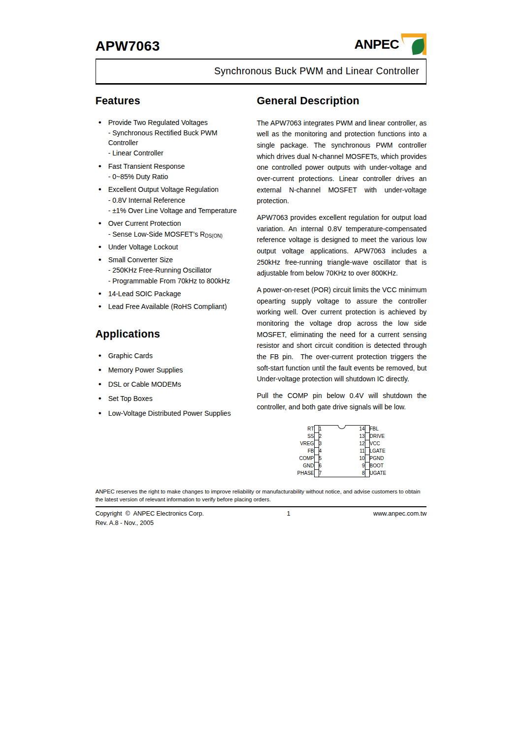APW7063
ANPEC
Synchronous Buck PWM and Linear Controller
Features
Provide Two Regulated Voltages - Synchronous Rectified Buck PWM Controller - Linear Controller
Fast Transient Response - 0~85% Duty Ratio
Excellent Output Voltage Regulation - 0.8V Internal Reference - ±1% Over Line Voltage and Temperature
Over Current Protection - Sense Low-Side MOSFET’s RDS(ON)
Under Voltage Lockout
Small Converter Size - 250KHz Free-Running Oscillator - Programmable From 70kHz to 800kHz
14-Lead SOIC Package
Lead Free Available (RoHS Compliant)
Applications
Graphic Cards
Memory Power Supplies
DSL or Cable MODEMs
Set Top Boxes
Low-Voltage Distributed Power Supplies
General Description
The APW7063 integrates PWM and linear controller, as well as the monitoring and protection functions into a single package. The synchronous PWM controller which drives dual N-channel MOSFETs, which provides one controlled power outputs with under-voltage and over-current protections. Linear controller drives an external N-channel MOSFET with under-voltage protection.
APW7063 provides excellent regulation for output load variation. An internal 0.8V temperature-compensated reference voltage is designed to meet the various low output voltage applications. APW7063 includes a 250kHz free-running triangle-wave oscillator that is adjustable from below 70KHz to over 800KHz.
A power-on-reset (POR) circuit limits the VCC minimum opearting supply voltage to assure the controller working well. Over current protection is achieved by monitoring the voltage drop across the low side MOSFET, eliminating the need for a current sensing resistor and short circuit condition is detected through the FB pin. The over-current protection triggers the soft-start function until the fault events be removed, but Under-voltage protection will shutdown IC directly.
Pull the COMP pin below 0.4V will shutdown the controller, and both gate drive signals will be low.
| RT | | 1 | | 14 | | FBL |
| SS | | 2 | | 13 | | DRIVE |
| VREG | | 3 | | 12 | | VCC |
| FB | | 4 | | 11 | | LGATE |
| COMP | | 5 | | 10 | | PGND |
| GND | | 6 | | 9 | | BOOT |
| PHASE | | 7 | | 8 | | UGATE |
ANPEC reserves the right to make changes to improve reliability or manufacturability without notice, and advise customers to obtain the latest version of relevant information to verify before placing orders.
Copyright © ANPEC Electronics Corp.
Rev. A.8 - Nov., 2005
1
www.anpec.com.tw